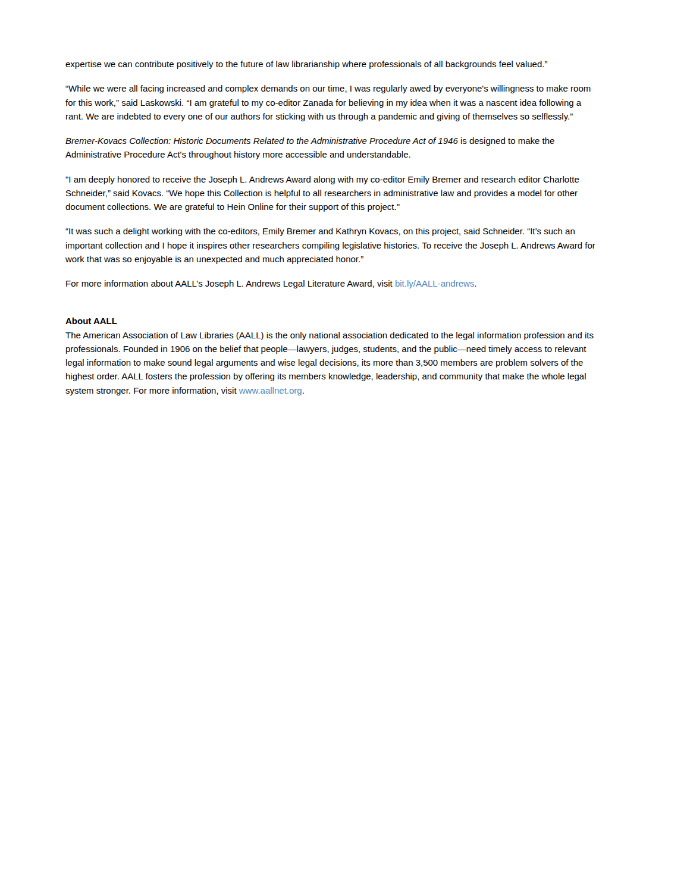expertise we can contribute positively to the future of law librarianship where professionals of all backgrounds feel valued.”
“While we were all facing increased and complex demands on our time, I was regularly awed by everyone's willingness to make room for this work,” said Laskowski. “I am grateful to my co-editor Zanada for believing in my idea when it was a nascent idea following a rant. We are indebted to every one of our authors for sticking with us through a pandemic and giving of themselves so selflessly.”
Bremer-Kovacs Collection: Historic Documents Related to the Administrative Procedure Act of 1946 is designed to make the Administrative Procedure Act's throughout history more accessible and understandable.
"I am deeply honored to receive the Joseph L. Andrews Award along with my co-editor Emily Bremer and research editor Charlotte Schneider,” said Kovacs. “We hope this Collection is helpful to all researchers in administrative law and provides a model for other document collections. We are grateful to Hein Online for their support of this project."
“It was such a delight working with the co-editors, Emily Bremer and Kathryn Kovacs, on this project, said Schneider. “It’s such an important collection and I hope it inspires other researchers compiling legislative histories. To receive the Joseph L. Andrews Award for work that was so enjoyable is an unexpected and much appreciated honor.”
For more information about AALL’s Joseph L. Andrews Legal Literature Award, visit bit.ly/AALL-andrews.
About AALL
The American Association of Law Libraries (AALL) is the only national association dedicated to the legal information profession and its professionals. Founded in 1906 on the belief that people—lawyers, judges, students, and the public—need timely access to relevant legal information to make sound legal arguments and wise legal decisions, its more than 3,500 members are problem solvers of the highest order. AALL fosters the profession by offering its members knowledge, leadership, and community that make the whole legal system stronger. For more information, visit www.aallnet.org.